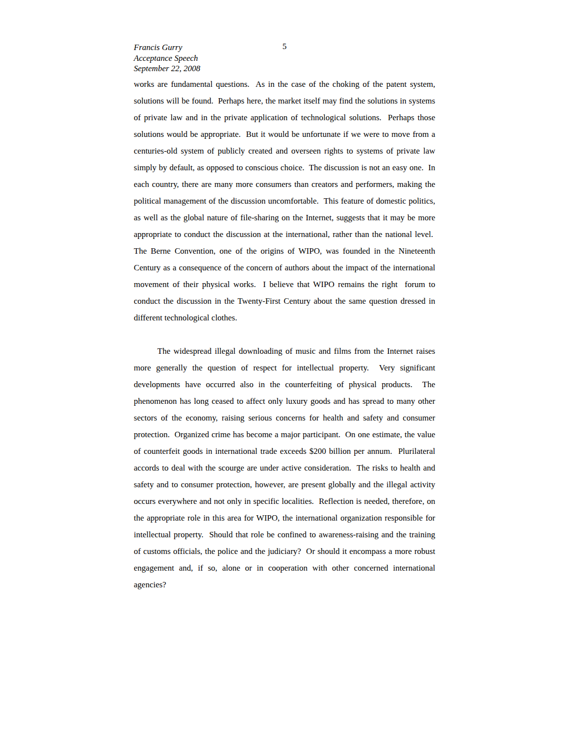5
Francis Gurry
Acceptance Speech
September 22, 2008
works are fundamental questions. As in the case of the choking of the patent system, solutions will be found. Perhaps here, the market itself may find the solutions in systems of private law and in the private application of technological solutions. Perhaps those solutions would be appropriate. But it would be unfortunate if we were to move from a centuries-old system of publicly created and overseen rights to systems of private law simply by default, as opposed to conscious choice. The discussion is not an easy one. In each country, there are many more consumers than creators and performers, making the political management of the discussion uncomfortable. This feature of domestic politics, as well as the global nature of file-sharing on the Internet, suggests that it may be more appropriate to conduct the discussion at the international, rather than the national level. The Berne Convention, one of the origins of WIPO, was founded in the Nineteenth Century as a consequence of the concern of authors about the impact of the international movement of their physical works. I believe that WIPO remains the right forum to conduct the discussion in the Twenty-First Century about the same question dressed in different technological clothes.
The widespread illegal downloading of music and films from the Internet raises more generally the question of respect for intellectual property. Very significant developments have occurred also in the counterfeiting of physical products. The phenomenon has long ceased to affect only luxury goods and has spread to many other sectors of the economy, raising serious concerns for health and safety and consumer protection. Organized crime has become a major participant. On one estimate, the value of counterfeit goods in international trade exceeds $200 billion per annum. Plurilateral accords to deal with the scourge are under active consideration. The risks to health and safety and to consumer protection, however, are present globally and the illegal activity occurs everywhere and not only in specific localities. Reflection is needed, therefore, on the appropriate role in this area for WIPO, the international organization responsible for intellectual property. Should that role be confined to awareness-raising and the training of customs officials, the police and the judiciary? Or should it encompass a more robust engagement and, if so, alone or in cooperation with other concerned international agencies?